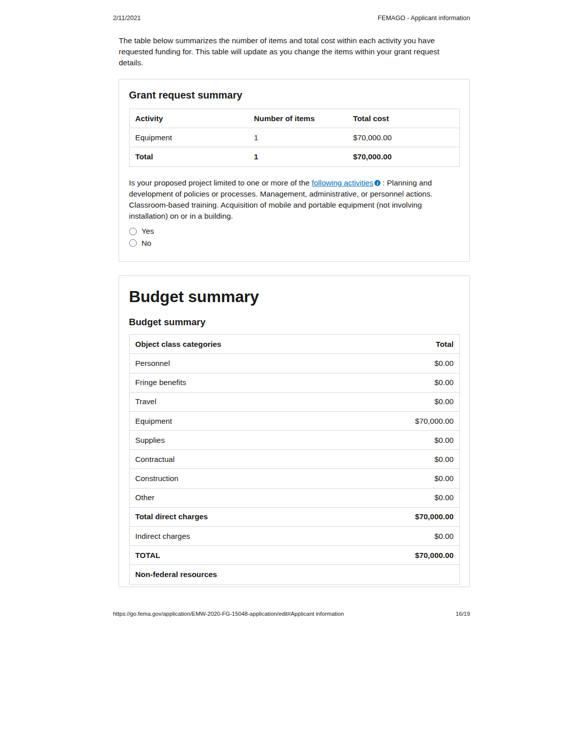2/11/2021
FEMAGO - Applicant information
The table below summarizes the number of items and total cost within each activity you have requested funding for. This table will update as you change the items within your grant request details.
Grant request summary
| Activity | Number of items | Total cost |
| --- | --- | --- |
| Equipment | 1 | $70,000.00 |
| Total | 1 | $70,000.00 |
Is your proposed project limited to one or more of the following activities i : Planning and development of policies or processes. Management, administrative, or personnel actions. Classroom-based training. Acquisition of mobile and portable equipment (not involving installation) on or in a building.
Yes
No
Budget summary
Budget summary
| Object class categories | Total |
| --- | --- |
| Personnel | $0.00 |
| Fringe benefits | $0.00 |
| Travel | $0.00 |
| Equipment | $70,000.00 |
| Supplies | $0.00 |
| Contractual | $0.00 |
| Construction | $0.00 |
| Other | $0.00 |
| Total direct charges | $70,000.00 |
| Indirect charges | $0.00 |
| TOTAL | $70,000.00 |
| Non-federal resources |
https://go.fema.gov/application/EMW-2020-FG-15048-application/edit#Applicant information
16/19